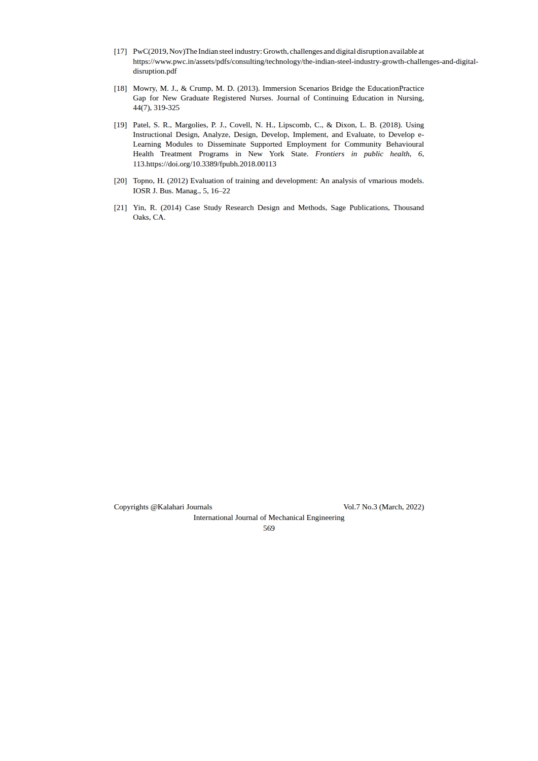[17] PwC(2019, Nov)The Indian steel industry: Growth, challenges and digital disruption available at https://www.pwc.in/assets/pdfs/consulting/technology/the-indian-steel-industry-growth-challenges-and-digital- disruption.pdf
[18] Mowry, M. J., & Crump, M. D. (2013). Immersion Scenarios Bridge the EducationPractice Gap for New Graduate Registered Nurses. Journal of Continuing Education in Nursing, 44(7), 319-325
[19] Patel, S. R., Margolies, P. J., Covell, N. H., Lipscomb, C., & Dixon, L. B. (2018). Using Instructional Design, Analyze, Design, Develop, Implement, and Evaluate, to Develop e-Learning Modules to Disseminate Supported Employment for Community Behavioural Health Treatment Programs in New York State. Frontiers in public health, 6, 113.https://doi.org/10.3389/fpubh.2018.00113
[20] Topno, H. (2012) Evaluation of training and development: An analysis of vmarious models. IOSR J. Bus. Manag., 5, 16–22
[21] Yin, R. (2014) Case Study Research Design and Methods, Sage Publications, Thousand Oaks, CA.
Copyrights @Kalahari Journals Vol.7 No.3 (March, 2022)
International Journal of Mechanical Engineering
569